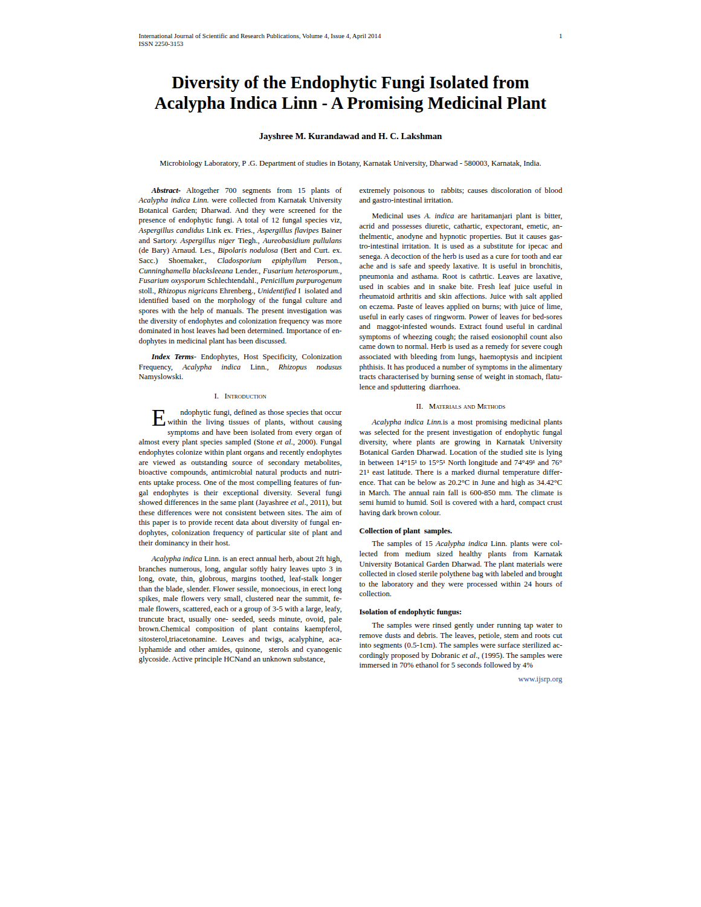International Journal of Scientific and Research Publications, Volume 4, Issue 4, April 2014
ISSN 2250-3153 1
Diversity of the Endophytic Fungi Isolated from
Acalypha Indica Linn - A Promising Medicinal Plant
Jayshree M. Kurandawad and H. C. Lakshman
Microbiology Laboratory, P .G. Department of studies in Botany, Karnatak University, Dharwad - 580003, Karnatak, India.
Abstract- Altogether 700 segments from 15 plants of Acalypha indica Linn. were collected from Karnatak University Botanical Garden; Dharwad. And they were screened for the presence of endophytic fungi. A total of 12 fungal species viz, Aspergillus candidus Link ex. Fries., Aspergillus flavipes Bainer and Sartory. Aspergillus niger Tiegh., Aureobasidium pullulans (de Bary) Arnaud. Les., Bipolaris nodulosa (Bert and Curt. ex. Sacc.) Shoemaker., Cladosporium epiphyllum Person., Cunninghamella blacksleeana Lender., Fusarium heterosporum., Fusarium oxysporum Schlechtendahl., Penicillum purpurogenum stoll., Rhizopus nigricans Ehrenberg., Unidentified I isolated and identified based on the morphology of the fungal culture and spores with the help of manuals. The present investigation was the diversity of endophytes and colonization frequency was more dominated in host leaves had been determined. Importance of endophytes in medicinal plant has been discussed.
Index Terms- Endophytes, Host Specificity, Colonization Frequency, Acalypha indica Linn., Rhizopus nodusus Namyslowski.
I. Introduction
Endophytic fungi, defined as those species that occur within the living tissues of plants, without causing symptoms and have been isolated from every organ of almost every plant species sampled (Stone et al., 2000). Fungal endophytes colonize within plant organs and recently endophytes are viewed as outstanding source of secondary metabolites, bioactive compounds, antimicrobial natural products and nutrients uptake process. One of the most compelling features of fungal endophytes is their exceptional diversity. Several fungi showed differences in the same plant (Jayashree et al., 2011), but these differences were not consistent between sites. The aim of this paper is to provide recent data about diversity of fungal endophytes, colonization frequency of particular site of plant and their dominancy in their host.
Acalypha indica Linn. is an erect annual herb, about 2ft high, branches numerous, long, angular softly hairy leaves upto 3 in long, ovate, thin, globrous, margins toothed, leaf-stalk longer than the blade, slender. Flower sessile, monoecious, in erect long spikes, male flowers very small, clustered near the summit, female flowers, scattered, each or a group of 3-5 with a large, leafy, truncute bract, usually one- seeded, seeds minute, ovoid, pale brown.Chemical composition of plant contains kaempferol, sitosterol,triacetonamine. Leaves and twigs, acalyphine, acalyphamide and other amides, quinone, sterols and cyanogenic glycoside. Active principle HCNand an unknown substance,
extremely poisonous to rabbits; causes discoloration of blood and gastro-intestinal irritation.
Medicinal uses A. indica are haritamanjari plant is bitter, acrid and possesses diuretic, cathartic, expectorant, emetic, anthelmentic, anodyne and hypnotic properties. But it causes gastro-intestinal irritation. It is used as a substitute for ipecac and senega. A decoction of the herb is used as a cure for tooth and ear ache and is safe and speedy laxative. It is useful in bronchitis, pneumonia and asthama. Root is cathrtic. Leaves are laxative, used in scabies and in snake bite. Fresh leaf juice useful in rheumatoid arthritis and skin affections. Juice with salt applied on eczema. Paste of leaves applied on burns; with juice of lime, useful in early cases of ringworm. Power of leaves for bed-sores and maggot-infested wounds. Extract found useful in cardinal symptoms of wheezing cough; the raised eosionophil count also came down to normal. Herb is used as a remedy for severe cough associated with bleeding from lungs, haemoptysis and incipient phthisis. It has produced a number of symptoms in the alimentary tracts characterised by burning sense of weight in stomach, flatulence and spduttering diarrhoea.
II. Materials and Methods
Acalypha indica Linn. is a most promising medicinal plants was selected for the present investigation of endophytic fungal diversity, where plants are growing in Karnatak University Botanical Garden Dharwad. Location of the studied site is lying in between 14°15¹ to 15°5¹ North longitude and 74°49¹ and 76° 21¹ east latitude. There is a marked diurnal temperature difference. That can be below as 20.2°C in June and high as 34.42°C in March. The annual rain fall is 600-850 mm. The climate is semi humid to humid. Soil is covered with a hard, compact crust having dark brown colour.
Collection of plant samples.
The samples of 15 Acalypha indica Linn. plants were collected from medium sized healthy plants from Karnatak University Botanical Garden Dharwad. The plant materials were collected in closed sterile polythene bag with labeled and brought to the laboratory and they were processed within 24 hours of collection.
Isolation of endophytic fungus:
The samples were rinsed gently under running tap water to remove dusts and debris. The leaves, petiole, stem and roots cut into segments (0.5-1cm). The samples were surface sterilized accordingly proposed by Dobranic et al., (1995). The samples were immersed in 70% ethanol for 5 seconds followed by 4%
www.ijsrp.org